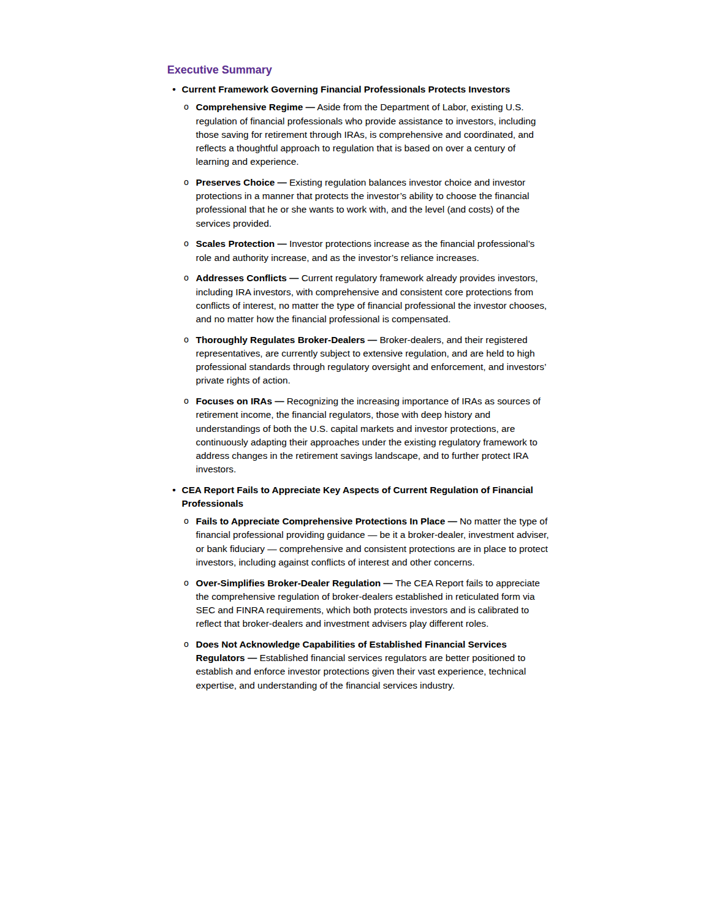Executive Summary
Current Framework Governing Financial Professionals Protects Investors
Comprehensive Regime — Aside from the Department of Labor, existing U.S. regulation of financial professionals who provide assistance to investors, including those saving for retirement through IRAs, is comprehensive and coordinated, and reflects a thoughtful approach to regulation that is based on over a century of learning and experience.
Preserves Choice — Existing regulation balances investor choice and investor protections in a manner that protects the investor’s ability to choose the financial professional that he or she wants to work with, and the level (and costs) of the services provided.
Scales Protection — Investor protections increase as the financial professional’s role and authority increase, and as the investor’s reliance increases.
Addresses Conflicts — Current regulatory framework already provides investors, including IRA investors, with comprehensive and consistent core protections from conflicts of interest, no matter the type of financial professional the investor chooses, and no matter how the financial professional is compensated.
Thoroughly Regulates Broker-Dealers — Broker-dealers, and their registered representatives, are currently subject to extensive regulation, and are held to high professional standards through regulatory oversight and enforcement, and investors’ private rights of action.
Focuses on IRAs — Recognizing the increasing importance of IRAs as sources of retirement income, the financial regulators, those with deep history and understandings of both the U.S. capital markets and investor protections, are continuously adapting their approaches under the existing regulatory framework to address changes in the retirement savings landscape, and to further protect IRA investors.
CEA Report Fails to Appreciate Key Aspects of Current Regulation of Financial Professionals
Fails to Appreciate Comprehensive Protections In Place — No matter the type of financial professional providing guidance — be it a broker-dealer, investment adviser, or bank fiduciary — comprehensive and consistent protections are in place to protect investors, including against conflicts of interest and other concerns.
Over-Simplifies Broker-Dealer Regulation — The CEA Report fails to appreciate the comprehensive regulation of broker-dealers established in reticulated form via SEC and FINRA requirements, which both protects investors and is calibrated to reflect that broker-dealers and investment advisers play different roles.
Does Not Acknowledge Capabilities of Established Financial Services Regulators — Established financial services regulators are better positioned to establish and enforce investor protections given their vast experience, technical expertise, and understanding of the financial services industry.